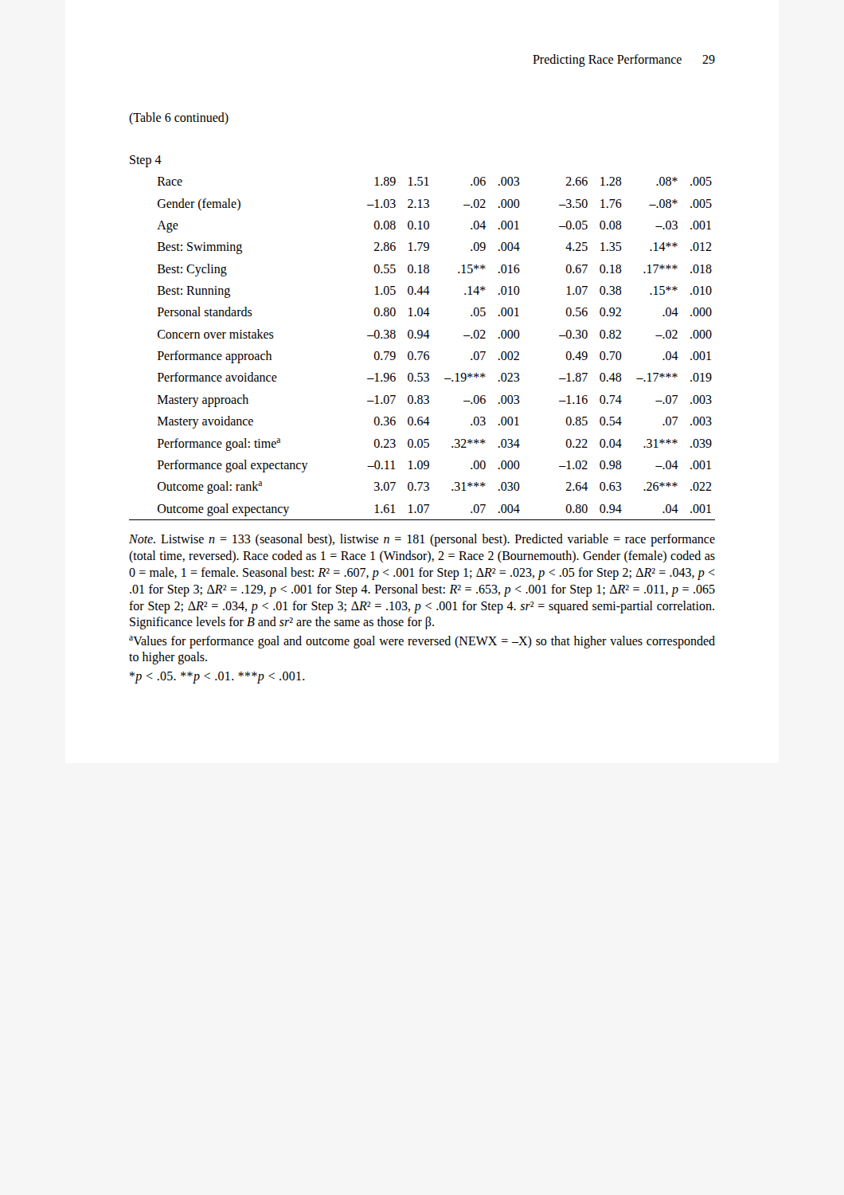Predicting Race Performance 29
(Table 6 continued)
| Step 4 |
| Race | 1.89 | 1.51 | .06 | .003 | | 2.66 | 1.28 | .08* | .005 |
| Gender (female) | –1.03 | 2.13 | –.02 | .000 | | –3.50 | 1.76 | –.08* | .005 |
| Age | 0.08 | 0.10 | .04 | .001 | | –0.05 | 0.08 | –.03 | .001 |
| Best: Swimming | 2.86 | 1.79 | .09 | .004 | | 4.25 | 1.35 | .14** | .012 |
| Best: Cycling | 0.55 | 0.18 | .15** | .016 | | 0.67 | 0.18 | .17*** | .018 |
| Best: Running | 1.05 | 0.44 | .14* | .010 | | 1.07 | 0.38 | .15** | .010 |
| Personal standards | 0.80 | 1.04 | .05 | .001 | | 0.56 | 0.92 | .04 | .000 |
| Concern over mistakes | –0.38 | 0.94 | –.02 | .000 | | –0.30 | 0.82 | –.02 | .000 |
| Performance approach | 0.79 | 0.76 | .07 | .002 | | 0.49 | 0.70 | .04 | .001 |
| Performance avoidance | –1.96 | 0.53 | –.19*** | .023 | | –1.87 | 0.48 | –.17*** | .019 |
| Mastery approach | –1.07 | 0.83 | –.06 | .003 | | –1.16 | 0.74 | –.07 | .003 |
| Mastery avoidance | 0.36 | 0.64 | .03 | .001 | | 0.85 | 0.54 | .07 | .003 |
| Performance goal: time a | 0.23 | 0.05 | .32*** | .034 | | 0.22 | 0.04 | .31*** | .039 |
| Performance goal expectancy | –0.11 | 1.09 | .00 | .000 | | –1.02 | 0.98 | –.04 | .001 |
| Outcome goal: rank a | 3.07 | 0.73 | .31*** | .030 | | 2.64 | 0.63 | .26*** | .022 |
| Outcome goal expectancy | 1.61 | 1.07 | .07 | .004 | | 0.80 | 0.94 | .04 | .001 |
Note. Listwise n = 133 (seasonal best), listwise n = 181 (personal best). Predicted variable = race performance (total time, reversed). Race coded as 1 = Race 1 (Windsor), 2 = Race 2 (Bournemouth). Gender (female) coded as 0 = male, 1 = female. Seasonal best: R² = .607, p < .001 for Step 1; ΔR² = .023, p < .05 for Step 2; ΔR² = .043, p < .01 for Step 3; ΔR² = .129, p < .001 for Step 4. Personal best: R² = .653, p < .001 for Step 1; ΔR² = .011, p = .065 for Step 2; ΔR² = .034, p < .01 for Step 3; ΔR² = .103, p < .001 for Step 4. sr² = squared semi-partial correlation. Significance levels for B and sr² are the same as those for β.
aValues for performance goal and outcome goal were reversed (NEWX = –X) so that higher values corresponded to higher goals.
*p < .05. **p < .01. ***p < .001.